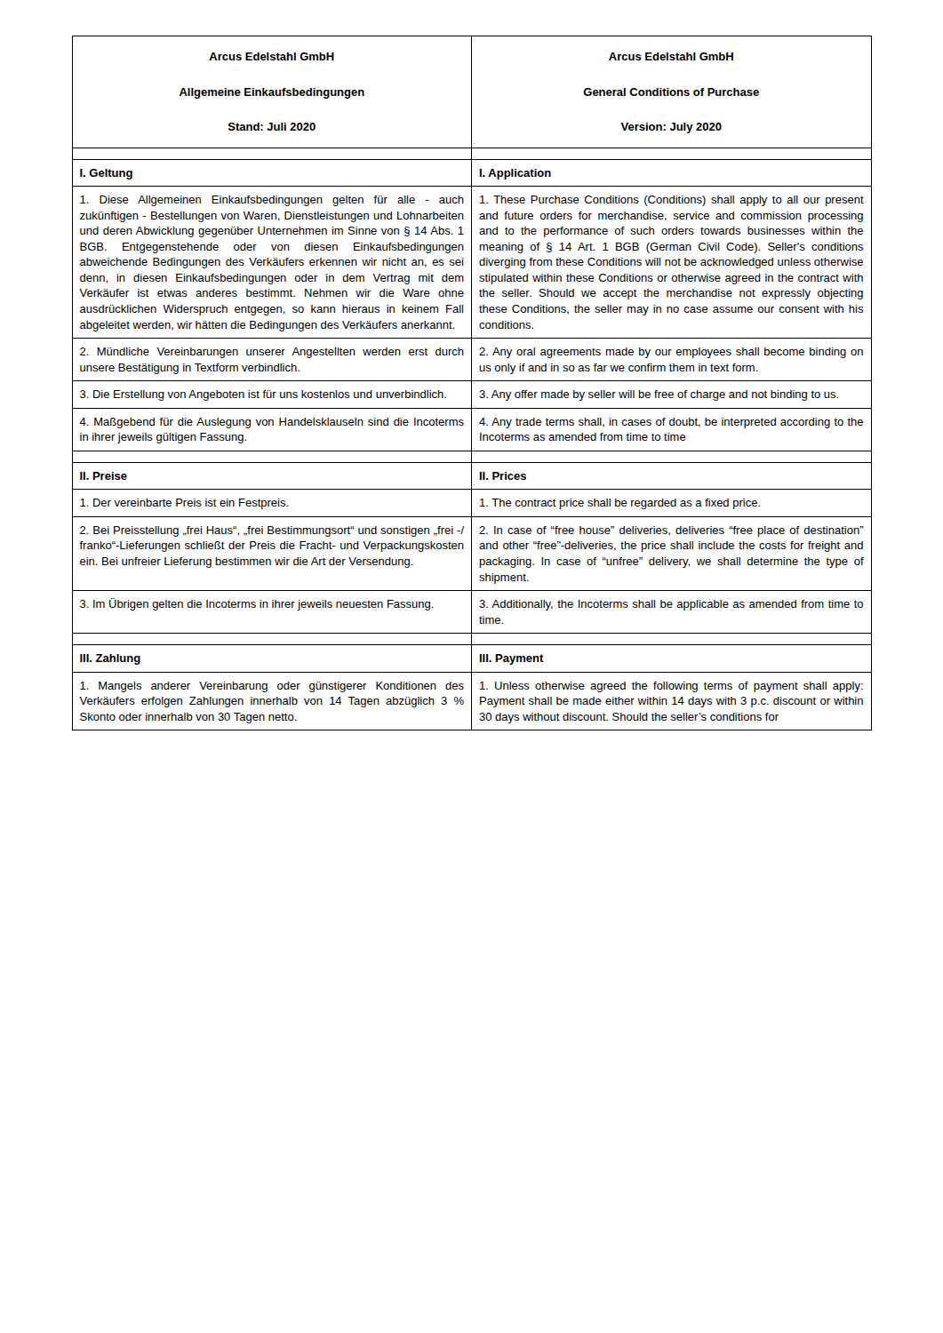| Arcus Edelstahl GmbH Allgemeine Einkaufsbedingungen Stand: Juli 2020 | Arcus Edelstahl GmbH General Conditions of Purchase Version: July 2020 |
| I. Geltung | I. Application |
| 1. Diese Allgemeinen Einkaufsbedingungen gelten für alle - auch zukünftigen - Bestellungen von Waren, Dienstleistungen und Lohnarbeiten und deren Abwicklung gegenüber Unternehmen im Sinne von § 14 Abs. 1 BGB. Entgegenstehende oder von diesen Einkaufsbedingungen abweichende Bedingungen des Verkäufers erkennen wir nicht an, es sei denn, in diesen Einkaufsbedingungen oder in dem Vertrag mit dem Verkäufer ist etwas anderes bestimmt. Nehmen wir die Ware ohne ausdrücklichen Widerspruch entgegen, so kann hieraus in keinem Fall abgeleitet werden, wir hätten die Bedingungen des Verkäufers anerkannt. | 1. These Purchase Conditions (Conditions) shall apply to all our present and future orders for merchandise, service and commission processing and to the performance of such orders towards businesses within the meaning of § 14 Art. 1 BGB (German Civil Code). Seller's conditions diverging from these Conditions will not be acknowledged unless otherwise stipulated within these Conditions or otherwise agreed in the contract with the seller. Should we accept the merchandise not expressly objecting these Conditions, the seller may in no case assume our consent with his conditions. |
| 2. Mündliche Vereinbarungen unserer Angestellten werden erst durch unsere Bestätigung in Textform verbindlich. | 2. Any oral agreements made by our employees shall become binding on us only if and in so as far we confirm them in text form. |
| 3. Die Erstellung von Angeboten ist für uns kostenlos und unverbindlich. | 3. Any offer made by seller will be free of charge and not binding to us. |
| 4. Maßgebend für die Auslegung von Handelsklauseln sind die Incoterms in ihrer jeweils gültigen Fassung. | 4. Any trade terms shall, in cases of doubt, be interpreted according to the Incoterms as amended from time to time |
| II. Preise | II. Prices |
| 1. Der vereinbarte Preis ist ein Festpreis. | 1. The contract price shall be regarded as a fixed price. |
| 2. Bei Preisstellung „frei Haus“, „frei Bestimmungsort“ und sonstigen „frei -/ franko“-Lieferungen schließt der Preis die Fracht- und Verpackungskosten ein. Bei unfreier Lieferung bestimmen wir die Art der Versendung. | 2. In case of “free house” deliveries, deliveries “free place of destination” and other “free”-deliveries, the price shall include the costs for freight and packaging. In case of “unfree” delivery, we shall determine the type of shipment. |
| 3. Im Übrigen gelten die Incoterms in ihrer jeweils neuesten Fassung. | 3. Additionally, the Incoterms shall be applicable as amended from time to time. |
| III. Zahlung | III. Payment |
| 1. Mangels anderer Vereinbarung oder günstigerer Konditionen des Verkäufers erfolgen Zahlungen innerhalb von 14 Tagen abzüglich 3 % Skonto oder innerhalb von 30 Tagen netto. | 1. Unless otherwise agreed the following terms of payment shall apply: Payment shall be made either within 14 days with 3 p.c. discount or within 30 days without discount. Should the seller’s conditions for |